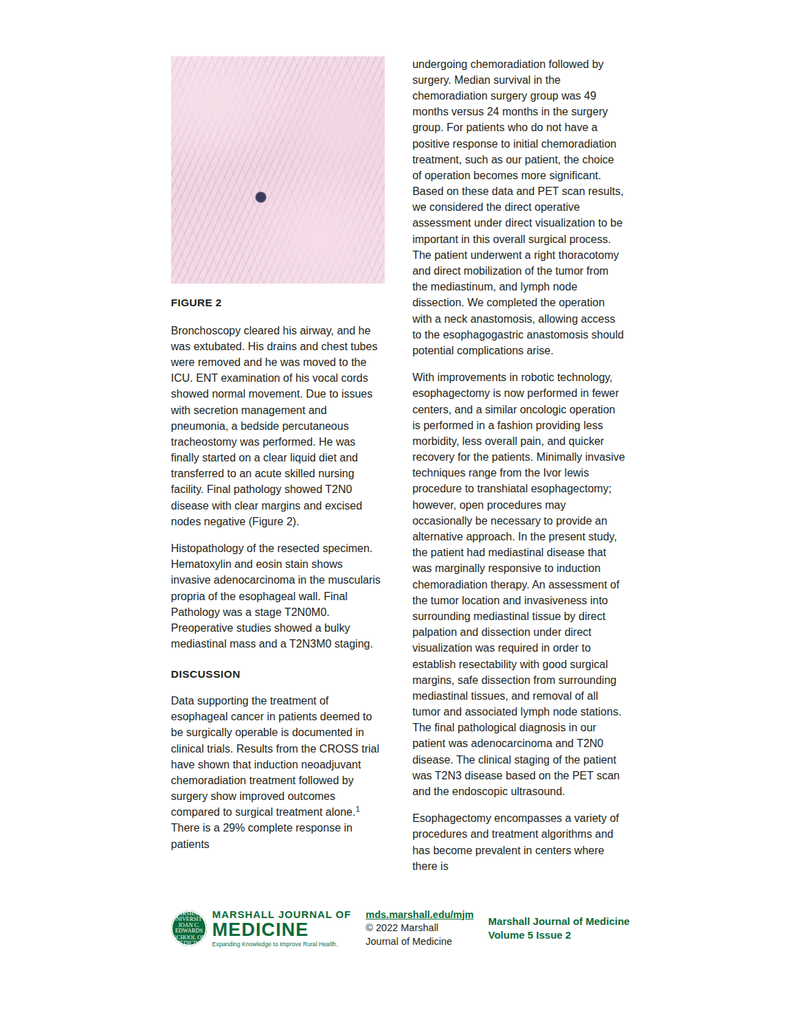FIGURE 2
Bronchoscopy cleared his airway, and he was extubated. His drains and chest tubes were removed and he was moved to the ICU. ENT examination of his vocal cords showed normal movement. Due to issues with secretion management and pneumonia, a bedside percutaneous tracheostomy was performed. He was finally started on a clear liquid diet and transferred to an acute skilled nursing facility. Final pathology showed T2N0 disease with clear margins and excised nodes negative (Figure 2).
Histopathology of the resected specimen. Hematoxylin and eosin stain shows invasive adenocarcinoma in the muscularis propria of the esophageal wall. Final Pathology was a stage T2N0M0. Preoperative studies showed a bulky mediastinal mass and a T2N3M0 staging.
DISCUSSION
Data supporting the treatment of esophageal cancer in patients deemed to be surgically operable is documented in clinical trials. Results from the CROSS trial have shown that induction neoadjuvant chemoradiation treatment followed by surgery show improved outcomes compared to surgical treatment alone.1 There is a 29% complete response in patients
undergoing chemoradiation followed by surgery. Median survival in the chemoradiation surgery group was 49 months versus 24 months in the surgery group. For patients who do not have a positive response to initial chemoradiation treatment, such as our patient, the choice of operation becomes more significant. Based on these data and PET scan results, we considered the direct operative assessment under direct visualization to be important in this overall surgical process. The patient underwent a right thoracotomy and direct mobilization of the tumor from the mediastinum, and lymph node dissection. We completed the operation with a neck anastomosis, allowing access to the esophagogastric anastomosis should potential complications arise.
With improvements in robotic technology, esophagectomy is now performed in fewer centers, and a similar oncologic operation is performed in a fashion providing less morbidity, less overall pain, and quicker recovery for the patients. Minimally invasive techniques range from the Ivor lewis procedure to transhiatal esophagectomy; however, open procedures may occasionally be necessary to provide an alternative approach. In the present study, the patient had mediastinal disease that was marginally responsive to induction chemoradiation therapy. An assessment of the tumor location and invasiveness into surrounding mediastinal tissue by direct palpation and dissection under direct visualization was required in order to establish resectability with good surgical margins, safe dissection from surrounding mediastinal tissues, and removal of all tumor and associated lymph node stations. The final pathological diagnosis in our patient was adenocarcinoma and T2N0 disease. The clinical staging of the patient was T2N3 disease based on the PET scan and the endoscopic ultrasound.
Esophagectomy encompasses a variety of procedures and treatment algorithms and has become prevalent in centers where there is
MARSHALL
UNIVERSITY
JOAN C. EDWARDS
SCHOOL OF MEDICINE
MARSHALL JOURNAL OF MEDICINE Expanding Knowledge to Improve Rural Health.
mds.marshall.edu/mjm
© 2022 Marshall Journal of Medicine
Marshall Journal of Medicine
Volume 5 Issue 2